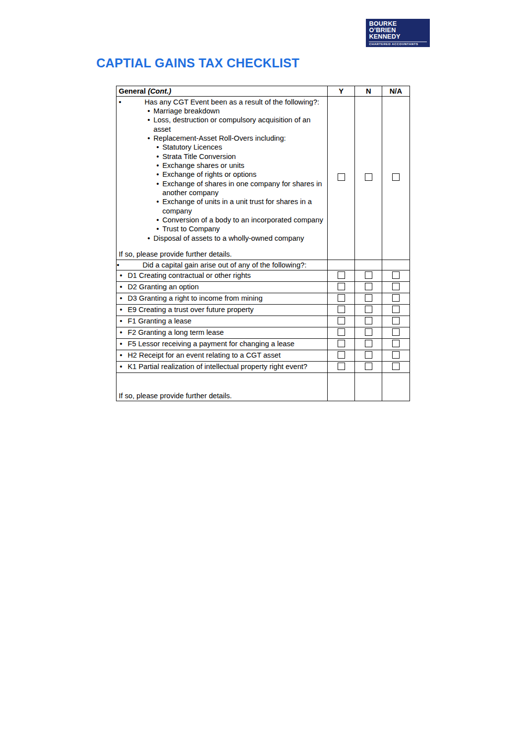BOURKE
O’BRIEN
KENNEDY
CHARTERED ACCOUNTANTS
CAPTIAL GAINS TAX CHECKLIST
| General (Cont.) | Y | N | N/A |
| --- | --- | --- | --- |
| Has any CGT Event been as a result of the following?: Marriage breakdown Loss, destruction or compulsory acquisition of an asset Replacement-Asset Roll-Overs including: Statutory Licences Strata Title Conversion Exchange shares or units Exchange of rights or options Exchange of shares in one company for shares in another company Exchange of units in a unit trust for shares in a company Conversion of a body to an incorporated company Trust to Company Disposal of assets to a wholly-owned company If so, please provide further details. | | | |
| Did a capital gain arise out of any of the following?: | | | |
| D1 Creating contractual or other rights | | | |
| D2 Granting an option | | | |
| D3 Granting a right to income from mining | | | |
| E9 Creating a trust over future property | | | |
| F1 Granting a lease | | | |
| F2 Granting a long term lease | | | |
| F5 Lessor receiving a payment for changing a lease | | | |
| H2 Receipt for an event relating to a CGT asset | | | |
| K1 Partial realization of intellectual property right event? | | | |
| If so, please provide further details. | | | |